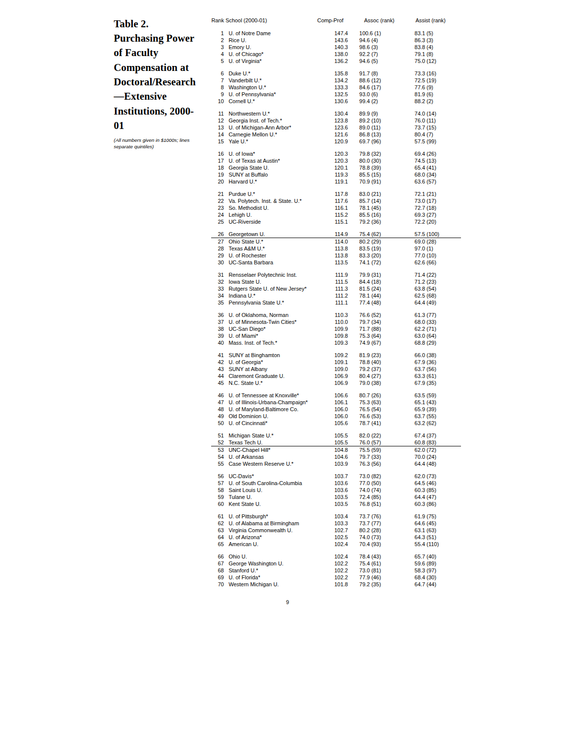Table 2.
Purchasing Power of Faculty Compensation at Doctoral/Research—Extensive Institutions, 2000-01
(All numbers given in $1000s; lines separate quintiles)
| Rank School (2000-01) | Comp-Prof | Assoc (rank) | Assist (rank) |
| --- | --- | --- | --- |
| 1 | U. of Notre Dame | 147.4 | 100.6 (1) | 83.1 (5) |
| 2 | Rice U. | 143.6 | 94.6 (4) | 86.3 (3) |
| 3 | Emory U. | 140.3 | 98.6 (3) | 83.8 (4) |
| 4 | U. of Chicago* | 138.0 | 92.2 (7) | 79.1 (8) |
| 5 | U. of Virginia* | 136.2 | 94.6 (5) | 75.0 (12) |
| 6 | Duke U.* | 135.8 | 91.7 (8) | 73.3 (16) |
| 7 | Vanderbilt U.* | 134.2 | 88.6 (12) | 72.5 (19) |
| 8 | Washington U.* | 133.3 | 84.6 (17) | 77.6 (9) |
| 9 | U. of Pennsylvania* | 132.5 | 93.0 (6) | 81.9 (6) |
| 10 | Cornell U.* | 130.6 | 99.4 (2) | 88.2 (2) |
| 11 | Northwestern U.* | 130.4 | 89.9 (9) | 74.0 (14) |
| 12 | Georgia Inst. of Tech.* | 123.8 | 89.2 (10) | 76.0 (11) |
| 13 | U. of Michigan-Ann Arbor* | 123.6 | 89.0 (11) | 73.7 (15) |
| 14 | Carnegie Mellon U.* | 121.6 | 86.8 (13) | 80.4 (7) |
| 15 | Yale U.* | 120.9 | 69.7 (96) | 57.5 (99) |
| 16 | U. of Iowa* | 120.3 | 79.8 (32) | 69.4 (26) |
| 17 | U. of Texas at Austin* | 120.3 | 80.0 (30) | 74.5 (13) |
| 18 | Georgia State U. | 120.1 | 78.8 (39) | 65.4 (41) |
| 19 | SUNY at Buffalo | 119.3 | 85.5 (15) | 68.0 (34) |
| 20 | Harvard U.* | 119.1 | 70.9 (91) | 63.6 (57) |
| 21 | Purdue U.* | 117.8 | 83.0 (21) | 72.1 (21) |
| 22 | Va. Polytech. Inst. & State. U.* | 117.6 | 85.7 (14) | 73.0 (17) |
| 23 | So. Methodist U. | 116.1 | 78.1 (45) | 72.7 (18) |
| 24 | Lehigh U. | 115.2 | 85.5 (16) | 69.3 (27) |
| 25 | UC-Riverside | 115.1 | 79.2 (36) | 72.2 (20) |
| 26 | Georgetown U. | 114.9 | 75.4 (62) | 57.5 (100) |
| 27 | Ohio State U.* | 114.0 | 80.2 (29) | 69.0 (28) |
| 28 | Texas A&M U.* | 113.8 | 83.5 (19) | 97.0 (1) |
| 29 | U. of Rochester | 113.8 | 83.3 (20) | 77.0 (10) |
| 30 | UC-Santa Barbara | 113.5 | 74.1 (72) | 62.6 (66) |
| 31 | Rensselaer Polytechnic Inst. | 111.9 | 79.9 (31) | 71.4 (22) |
| 32 | Iowa State U. | 111.5 | 84.4 (18) | 71.2 (23) |
| 33 | Rutgers State U. of New Jersey* | 111.3 | 81.5 (24) | 63.8 (54) |
| 34 | Indiana U.* | 111.2 | 78.1 (44) | 62.5 (68) |
| 35 | Pennsylvania State U.* | 111.1 | 77.4 (48) | 64.4 (49) |
| 36 | U. of Oklahoma, Norman | 110.3 | 76.6 (52) | 61.3 (77) |
| 37 | U. of Minnesota-Twin Cities* | 110.0 | 79.7 (34) | 68.0 (33) |
| 38 | UC-San Diego* | 109.9 | 71.7 (88) | 62.2 (71) |
| 39 | U. of Miami* | 109.8 | 75.3 (64) | 63.0 (64) |
| 40 | Mass. Inst. of Tech.* | 109.3 | 74.9 (67) | 68.8 (29) |
| 41 | SUNY at Binghamton | 109.2 | 81.9 (23) | 66.0 (38) |
| 42 | U. of Georgia* | 109.1 | 78.8 (40) | 67.9 (36) |
| 43 | SUNY at Albany | 109.0 | 79.2 (37) | 63.7 (56) |
| 44 | Claremont Graduate U. | 106.9 | 80.4 (27) | 63.3 (61) |
| 45 | N.C. State U.* | 106.9 | 79.0 (38) | 67.9 (35) |
| 46 | U. of Tennessee at Knoxville* | 106.6 | 80.7 (26) | 63.5 (59) |
| 47 | U. of Illinois-Urbana-Champaign* | 106.1 | 75.3 (63) | 65.1 (43) |
| 48 | U. of Maryland-Baltimore Co. | 106.0 | 76.5 (54) | 65.9 (39) |
| 49 | Old Dominion U. | 106.0 | 76.6 (53) | 63.7 (55) |
| 50 | U. of Cincinnati* | 105.6 | 78.7 (41) | 63.2 (62) |
| 51 | Michigan State U.* | 105.5 | 82.0 (22) | 67.4 (37) |
| 52 | Texas Tech U. | 105.5 | 76.0 (57) | 60.8 (83) |
| 53 | UNC-Chapel Hill* | 104.8 | 75.5 (59) | 62.0 (72) |
| 54 | U. of Arkansas | 104.6 | 79.7 (33) | 70.0 (24) |
| 55 | Case Western Reserve U.* | 103.9 | 76.3 (56) | 64.4 (48) |
| 56 | UC-Davis* | 103.7 | 73.0 (82) | 62.0 (73) |
| 57 | U. of South Carolina-Columbia | 103.6 | 77.0 (50) | 64.5 (46) |
| 58 | Saint Louis U. | 103.6 | 74.0 (74) | 60.3 (85) |
| 59 | Tulane U. | 103.5 | 72.4 (85) | 64.4 (47) |
| 60 | Kent State U. | 103.5 | 76.8 (51) | 60.3 (86) |
| 61 | U. of Pittsburgh* | 103.4 | 73.7 (76) | 61.9 (75) |
| 62 | U. of Alabama at Birmingham | 103.3 | 73.7 (77) | 64.6 (45) |
| 63 | Virginia Commonwealth U. | 102.7 | 80.2 (28) | 63.1 (63) |
| 64 | U. of Arizona* | 102.5 | 74.0 (73) | 64.3 (51) |
| 65 | American U. | 102.4 | 70.4 (93) | 55.4 (110) |
| 66 | Ohio U. | 102.4 | 78.4 (43) | 65.7 (40) |
| 67 | George Washington U. | 102.2 | 75.4 (61) | 59.6 (89) |
| 68 | Stanford U.* | 102.2 | 73.0 (81) | 58.3 (97) |
| 69 | U. of Florida* | 102.2 | 77.9 (46) | 68.4 (30) |
| 70 | Western Michigan U. | 101.8 | 79.2 (35) | 64.7 (44) |
9